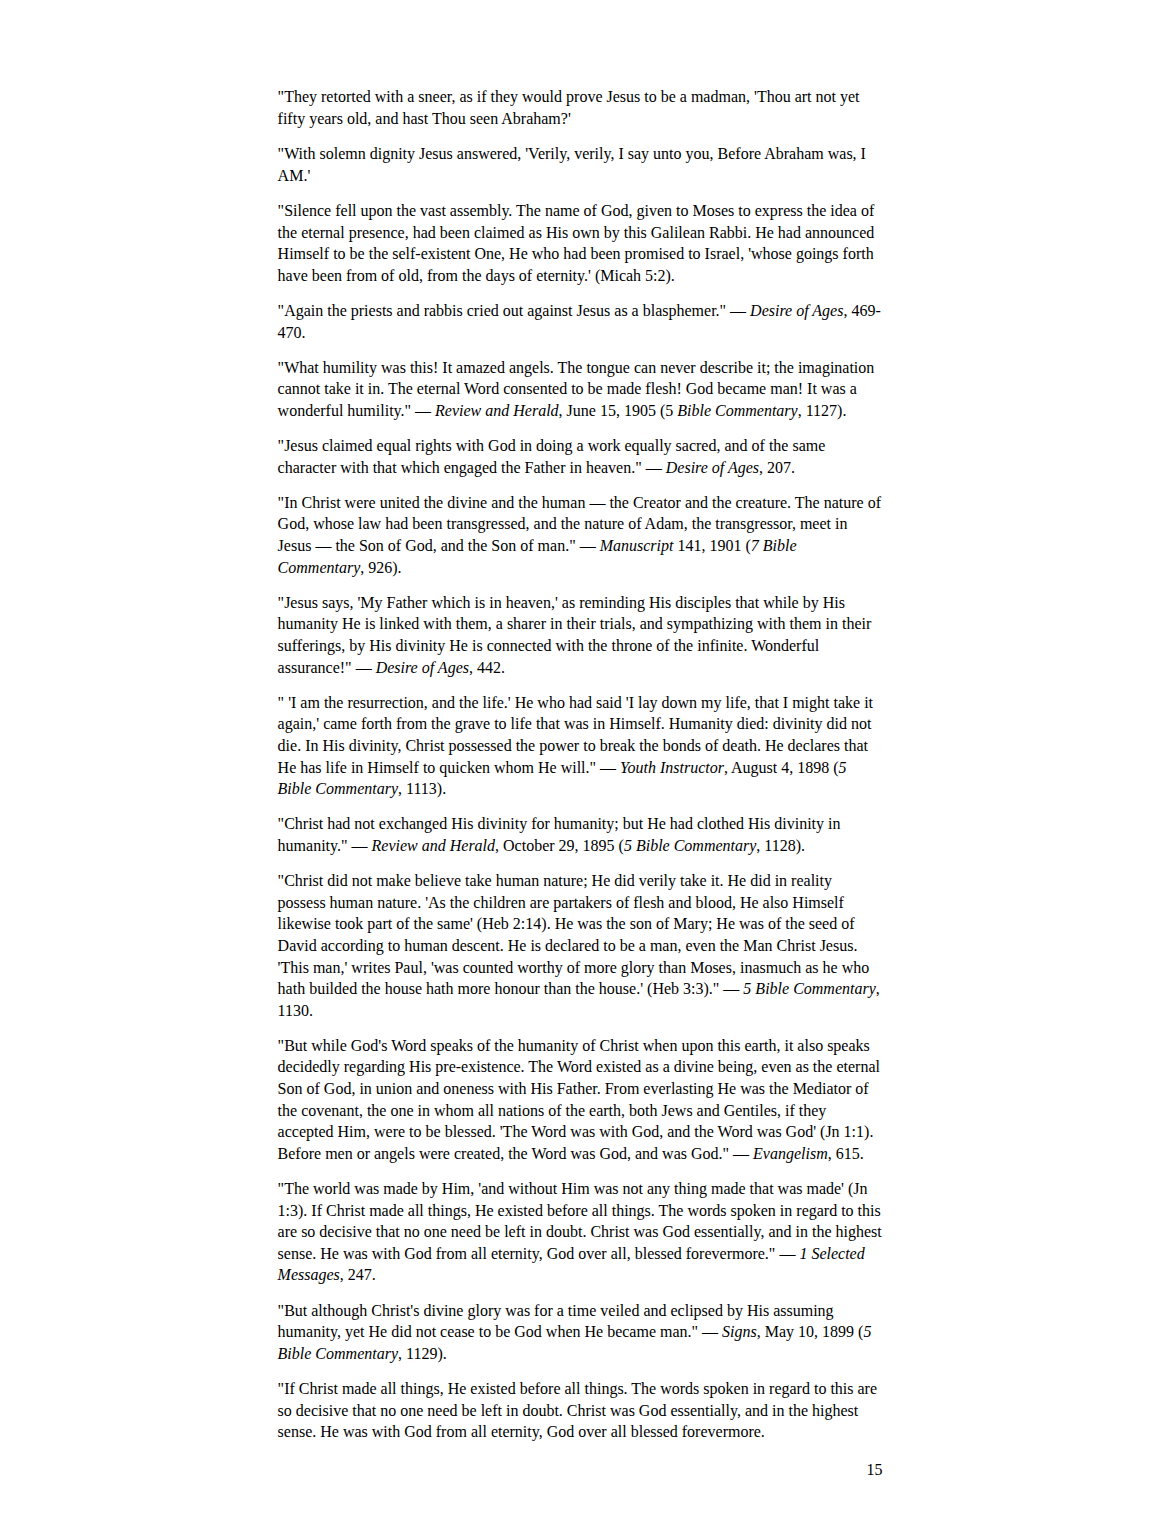"They retorted with a sneer, as if they would prove Jesus to be a madman, 'Thou art not yet fifty years old, and hast Thou seen Abraham?'
"With solemn dignity Jesus answered, 'Verily, verily, I say unto you, Before Abraham was, I AM.'
"Silence fell upon the vast assembly. The name of God, given to Moses to express the idea of the eternal presence, had been claimed as His own by this Galilean Rabbi. He had announced Himself to be the self-existent One, He who had been promised to Israel, 'whose goings forth have been from of old, from the days of eternity.' (Micah 5:2).
"Again the priests and rabbis cried out against Jesus as a blasphemer." — Desire of Ages, 469-470.
"What humility was this! It amazed angels. The tongue can never describe it; the imagination cannot take it in. The eternal Word consented to be made flesh! God became man! It was a wonderful humility." — Review and Herald, June 15, 1905 (5 Bible Commentary, 1127).
"Jesus claimed equal rights with God in doing a work equally sacred, and of the same character with that which engaged the Father in heaven." — Desire of Ages, 207.
"In Christ were united the divine and the human — the Creator and the creature. The nature of God, whose law had been transgressed, and the nature of Adam, the transgressor, meet in Jesus — the Son of God, and the Son of man." — Manuscript 141, 1901 (7 Bible Commentary, 926).
"Jesus says, 'My Father which is in heaven,' as reminding His disciples that while by His humanity He is linked with them, a sharer in their trials, and sympathizing with them in their sufferings, by His divinity He is connected with the throne of the infinite. Wonderful assurance!" — Desire of Ages, 442.
" 'I am the resurrection, and the life.' He who had said 'I lay down my life, that I might take it again,' came forth from the grave to life that was in Himself. Humanity died: divinity did not die. In His divinity, Christ possessed the power to break the bonds of death. He declares that He has life in Himself to quicken whom He will." — Youth Instructor, August 4, 1898 (5 Bible Commentary, 1113).
"Christ had not exchanged His divinity for humanity; but He had clothed His divinity in humanity." — Review and Herald, October 29, 1895 (5 Bible Commentary, 1128).
"Christ did not make believe take human nature; He did verily take it. He did in reality possess human nature. 'As the children are partakers of flesh and blood, He also Himself likewise took part of the same' (Heb 2:14). He was the son of Mary; He was of the seed of David according to human descent. He is declared to be a man, even the Man Christ Jesus. 'This man,' writes Paul, 'was counted worthy of more glory than Moses, inasmuch as he who hath builded the house hath more honour than the house.' (Heb 3:3)." — 5 Bible Commentary, 1130.
"But while God's Word speaks of the humanity of Christ when upon this earth, it also speaks decidedly regarding His pre-existence. The Word existed as a divine being, even as the eternal Son of God, in union and oneness with His Father. From everlasting He was the Mediator of the covenant, the one in whom all nations of the earth, both Jews and Gentiles, if they accepted Him, were to be blessed. 'The Word was with God, and the Word was God' (Jn 1:1). Before men or angels were created, the Word was God, and was God." — Evangelism, 615.
"The world was made by Him, 'and without Him was not any thing made that was made' (Jn 1:3). If Christ made all things, He existed before all things. The words spoken in regard to this are so decisive that no one need be left in doubt. Christ was God essentially, and in the highest sense. He was with God from all eternity, God over all, blessed forevermore." — 1 Selected Messages, 247.
"But although Christ's divine glory was for a time veiled and eclipsed by His assuming humanity, yet He did not cease to be God when He became man." — Signs, May 10, 1899 (5 Bible Commentary, 1129).
"If Christ made all things, He existed before all things. The words spoken in regard to this are so decisive that no one need be left in doubt. Christ was God essentially, and in the highest sense. He was with God from all eternity, God over all blessed forevermore.
15